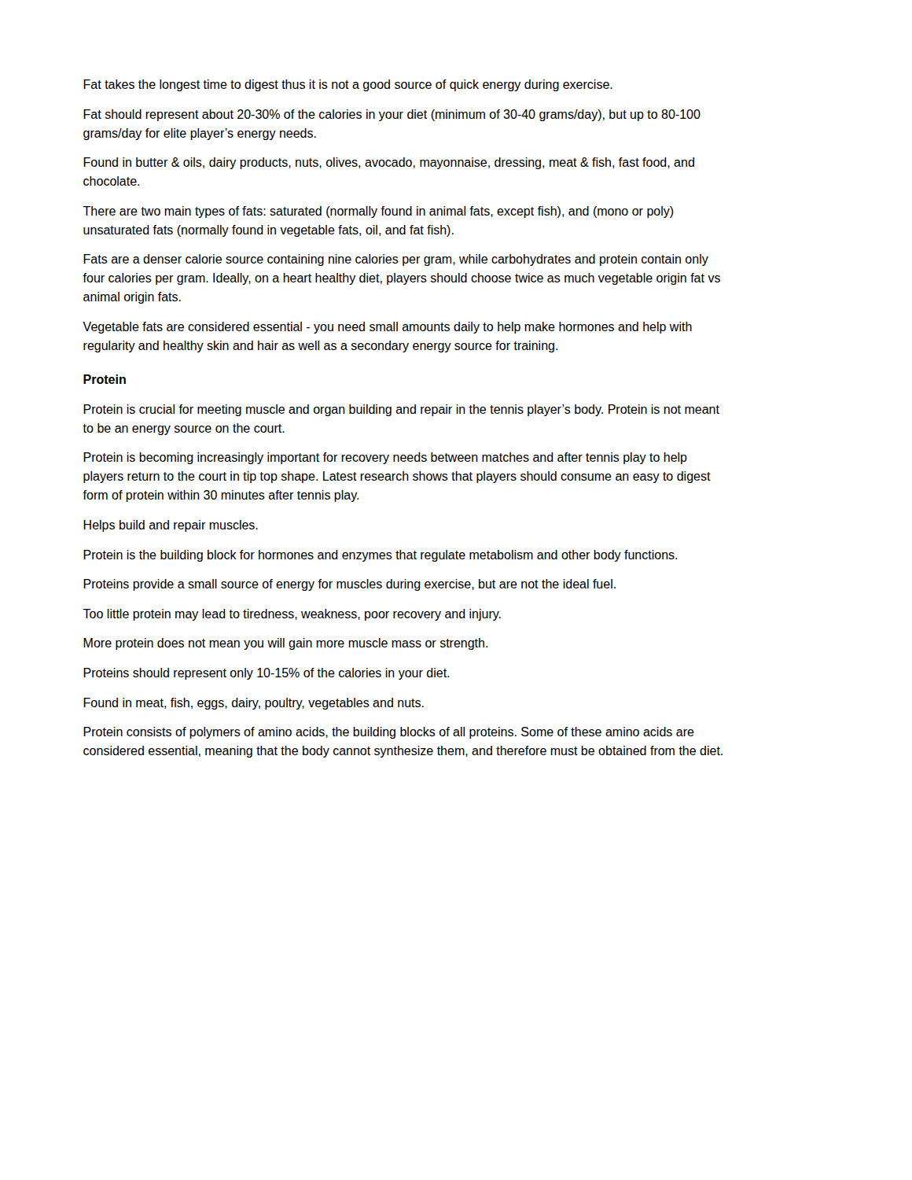Fat takes the longest time to digest thus it is not a good source of quick energy during exercise.
Fat should represent about 20-30% of the calories in your diet (minimum of 30-40 grams/day), but up to 80-100 grams/day for elite player’s energy needs.
Found in butter & oils, dairy products, nuts, olives, avocado, mayonnaise, dressing, meat & fish, fast food, and chocolate.
There are two main types of fats: saturated (normally found in animal fats, except fish), and (mono or poly) unsaturated fats (normally found in vegetable fats, oil, and fat fish).
Fats are a denser calorie source containing nine calories per gram, while carbohydrates and protein contain only four calories per gram. Ideally, on a heart healthy diet, players should choose twice as much vegetable origin fat vs animal origin fats.
Vegetable fats are considered essential - you need small amounts daily to help make hormones and help with regularity and healthy skin and hair as well as a secondary energy source for training.
Protein
Protein is crucial for meeting muscle and organ building and repair in the tennis player’s body. Protein is not meant to be an energy source on the court.
Protein is becoming increasingly important for recovery needs between matches and after tennis play to help players return to the court in tip top shape. Latest research shows that players should consume an easy to digest form of protein within 30 minutes after tennis play.
Helps build and repair muscles.
Protein is the building block for hormones and enzymes that regulate metabolism and other body functions.
Proteins provide a small source of energy for muscles during exercise, but are not the ideal fuel.
Too little protein may lead to tiredness, weakness, poor recovery and injury.
More protein does not mean you will gain more muscle mass or strength.
Proteins should represent only 10-15% of the calories in your diet.
Found in meat, fish, eggs, dairy, poultry, vegetables and nuts.
Protein consists of polymers of amino acids, the building blocks of all proteins. Some of these amino acids are considered essential, meaning that the body cannot synthesize them, and therefore must be obtained from the diet.